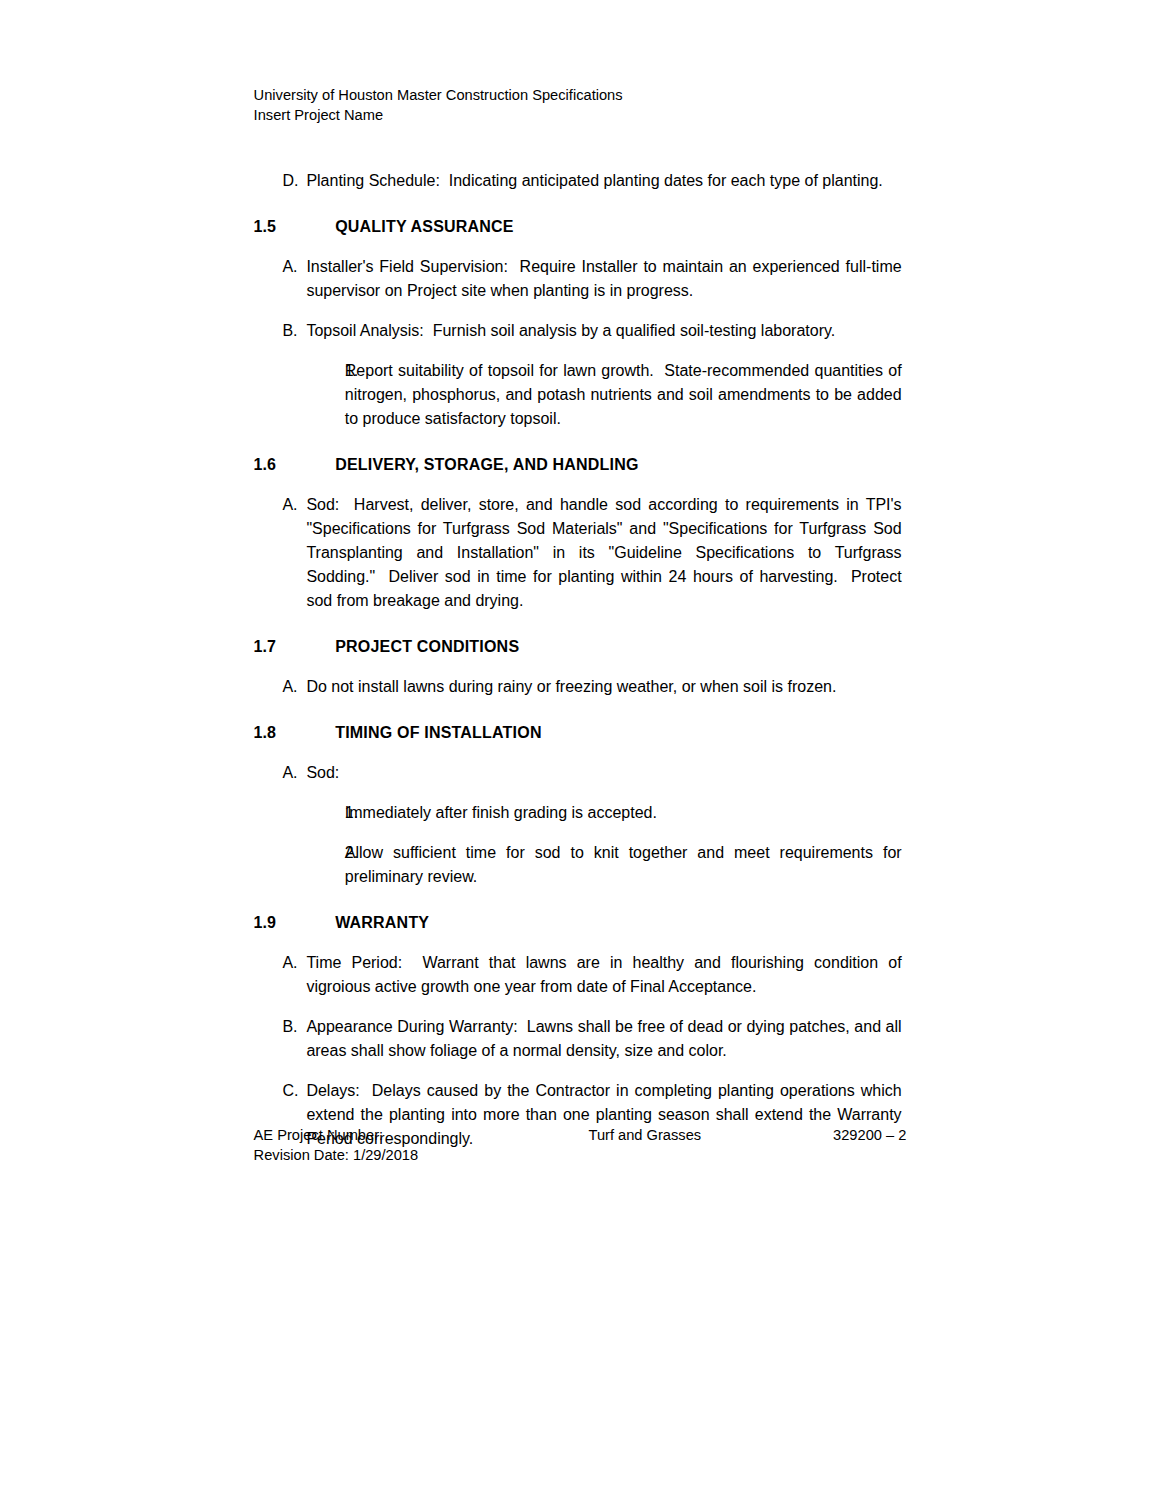University of Houston Master Construction Specifications
Insert Project Name
D.
Planting Schedule: Indicating anticipated planting dates for each type of planting.
1.5
QUALITY ASSURANCE
A.
Installer's Field Supervision: Require Installer to maintain an experienced full-time supervisor on Project site when planting is in progress.
B.
Topsoil Analysis: Furnish soil analysis by a qualified soil-testing laboratory.
1.
Report suitability of topsoil for lawn growth. State-recommended quantities of nitrogen, phosphorus, and potash nutrients and soil amendments to be added to produce satisfactory topsoil.
1.6
DELIVERY, STORAGE, AND HANDLING
A.
Sod: Harvest, deliver, store, and handle sod according to requirements in TPI's "Specifications for Turfgrass Sod Materials" and "Specifications for Turfgrass Sod Transplanting and Installation" in its "Guideline Specifications to Turfgrass Sodding." Deliver sod in time for planting within 24 hours of harvesting. Protect sod from breakage and drying.
1.7
PROJECT CONDITIONS
A.
Do not install lawns during rainy or freezing weather, or when soil is frozen.
1.8
TIMING OF INSTALLATION
A.
Sod:
1.
Immediately after finish grading is accepted.
2.
Allow sufficient time for sod to knit together and meet requirements for preliminary review.
1.9
WARRANTY
A.
Time Period: Warrant that lawns are in healthy and flourishing condition of vigroious active growth one year from date of Final Acceptance.
B.
Appearance During Warranty: Lawns shall be free of dead or dying patches, and all areas shall show foliage of a normal density, size and color.
C.
Delays: Delays caused by the Contractor in completing planting operations which extend the planting into more than one planting season shall extend the Warranty Period correspondingly.
AE Project Number:
Revision Date: 1/29/2018
Turf and Grasses
329200 – 2